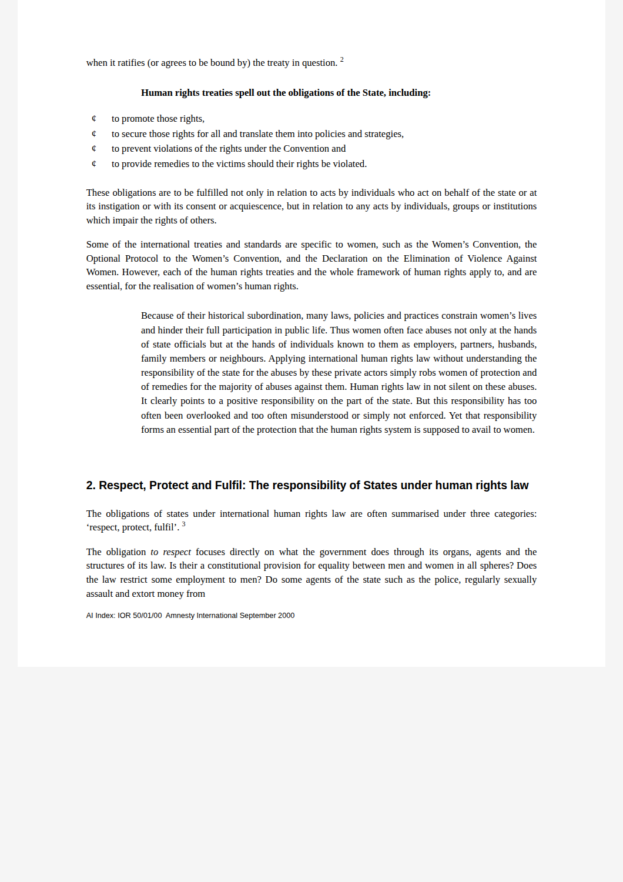when it ratifies (or agrees to be bound by) the treaty in question. 2
Human rights treaties spell out the obligations of the State, including:
to promote those rights,
to secure those rights for all and translate them into policies and strategies,
to prevent violations of the rights under the Convention and
to provide remedies to the victims should their rights be violated.
These obligations are to be fulfilled not only in relation to acts by individuals who act on behalf of the state or at its instigation or with its consent or acquiescence, but in relation to any acts by individuals, groups or institutions which impair the rights of others.
Some of the international treaties and standards are specific to women, such as the Women’s Convention, the Optional Protocol to the Women’s Convention, and the Declaration on the Elimination of Violence Against Women. However, each of the human rights treaties and the whole framework of human rights apply to, and are essential, for the realisation of women’s human rights.
Because of their historical subordination, many laws, policies and practices constrain women’s lives and hinder their full participation in public life. Thus women often face abuses not only at the hands of state officials but at the hands of individuals known to them as employers, partners, husbands, family members or neighbours. Applying international human rights law without understanding the responsibility of the state for the abuses by these private actors simply robs women of protection and of remedies for the majority of abuses against them. Human rights law in not silent on these abuses. It clearly points to a positive responsibility on the part of the state. But this responsibility has too often been overlooked and too often misunderstood or simply not enforced. Yet that responsibility forms an essential part of the protection that the human rights system is supposed to avail to women.
2. Respect, Protect and Fulfil: The responsibility of States under human rights law
The obligations of states under international human rights law are often summarised under three categories: ‘respect, protect, fulfil’. 3
The obligation to respect focuses directly on what the government does through its organs, agents and the structures of its law. Is their a constitutional provision for equality between men and women in all spheres? Does the law restrict some employment to men? Do some agents of the state such as the police, regularly sexually assault and extort money from
AI Index: IOR 50/01/00 Amnesty International September 2000